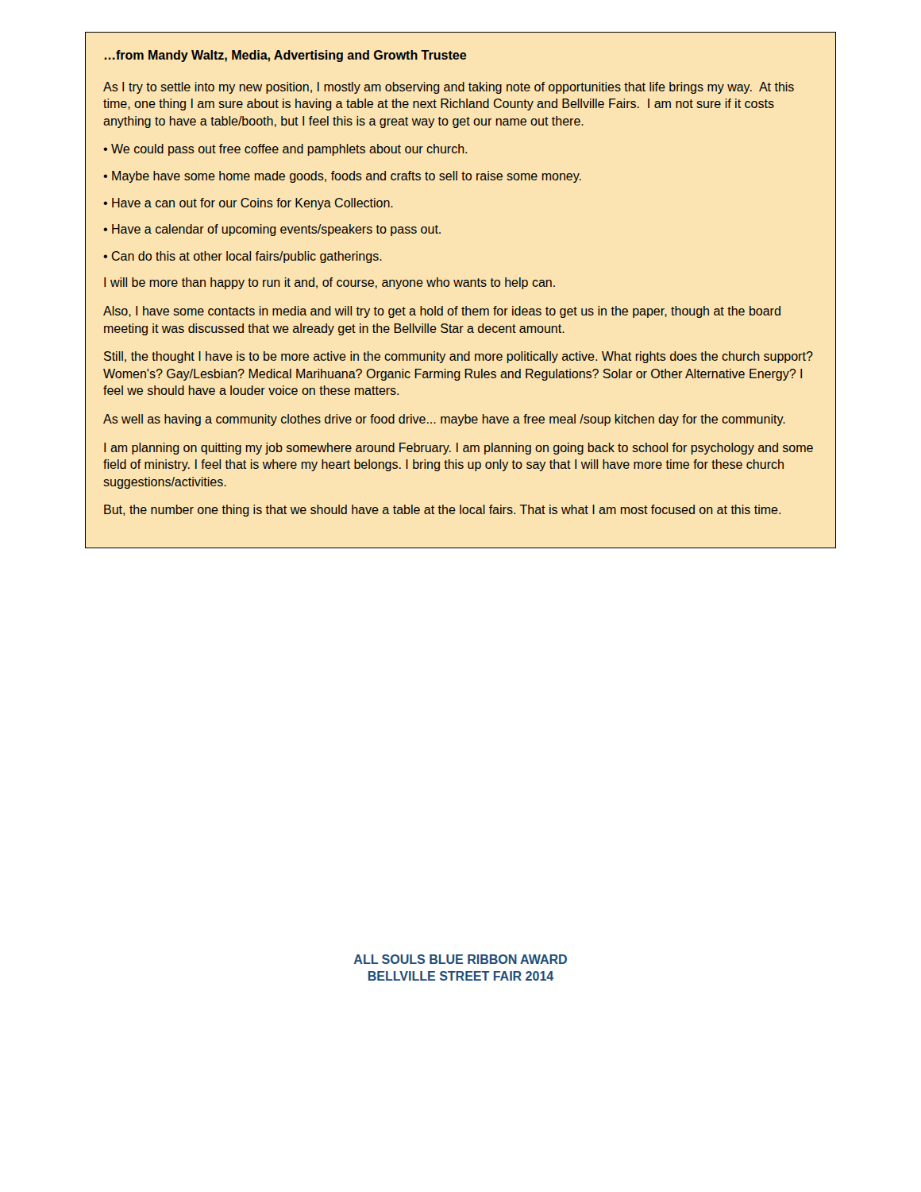…from Mandy Waltz, Media, Advertising and Growth Trustee
As I try to settle into my new position, I mostly am observing and taking note of opportunities that life brings my way. At this time, one thing I am sure about is having a table at the next Richland County and Bellville Fairs. I am not sure if it costs anything to have a table/booth, but I feel this is a great way to get our name out there.
• We could pass out free coffee and pamphlets about our church.
• Maybe have some home made goods, foods and crafts to sell to raise some money.
• Have a can out for our Coins for Kenya Collection.
• Have a calendar of upcoming events/speakers to pass out.
• Can do this at other local fairs/public gatherings.
I will be more than happy to run it and, of course, anyone who wants to help can.
Also, I have some contacts in media and will try to get a hold of them for ideas to get us in the paper, though at the board meeting it was discussed that we already get in the Bellville Star a decent amount.
Still, the thought I have is to be more active in the community and more politically active. What rights does the church support? Women's? Gay/Lesbian? Medical Marihuana? Organic Farming Rules and Regulations? Solar or Other Alternative Energy? I feel we should have a louder voice on these matters.
As well as having a community clothes drive or food drive... maybe have a free meal /soup kitchen day for the community.
I am planning on quitting my job somewhere around February. I am planning on going back to school for psychology and some field of ministry. I feel that is where my heart belongs. I bring this up only to say that I will have more time for these church suggestions/activities.
But, the number one thing is that we should have a table at the local fairs. That is what I am most focused on at this time.
ALL SOULS BLUE RIBBON AWARD
BELLVILLE STREET FAIR 2014